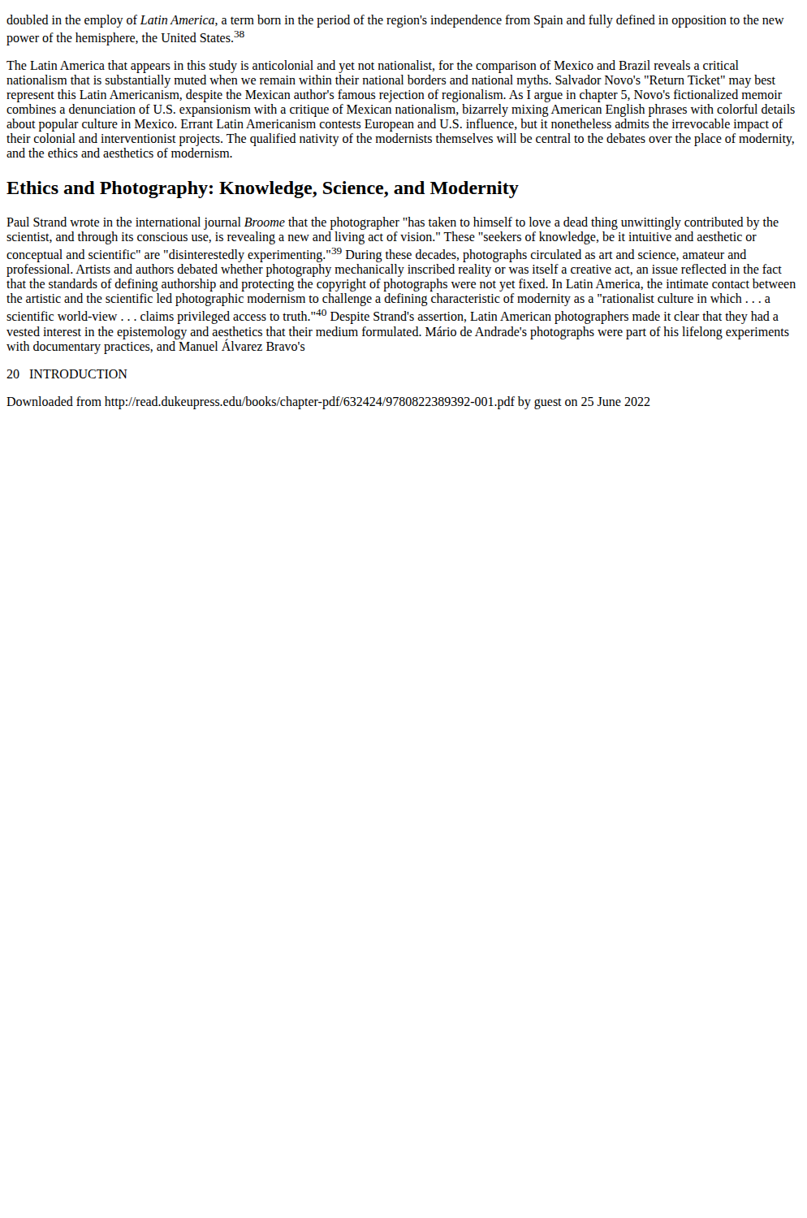doubled in the employ of Latin America, a term born in the period of the region's independence from Spain and fully defined in opposition to the new power of the hemisphere, the United States.38
The Latin America that appears in this study is anticolonial and yet not nationalist, for the comparison of Mexico and Brazil reveals a critical nationalism that is substantially muted when we remain within their national borders and national myths. Salvador Novo's "Return Ticket" may best represent this Latin Americanism, despite the Mexican author's famous rejection of regionalism. As I argue in chapter 5, Novo's fictionalized memoir combines a denunciation of U.S. expansionism with a critique of Mexican nationalism, bizarrely mixing American English phrases with colorful details about popular culture in Mexico. Errant Latin Americanism contests European and U.S. influence, but it nonetheless admits the irrevocable impact of their colonial and interventionist projects. The qualified nativity of the modernists themselves will be central to the debates over the place of modernity, and the ethics and aesthetics of modernism.
Ethics and Photography: Knowledge, Science, and Modernity
Paul Strand wrote in the international journal Broome that the photographer "has taken to himself to love a dead thing unwittingly contributed by the scientist, and through its conscious use, is revealing a new and living act of vision." These "seekers of knowledge, be it intuitive and aesthetic or conceptual and scientific" are "disinterestedly experimenting."39 During these decades, photographs circulated as art and science, amateur and professional. Artists and authors debated whether photography mechanically inscribed reality or was itself a creative act, an issue reflected in the fact that the standards of defining authorship and protecting the copyright of photographs were not yet fixed. In Latin America, the intimate contact between the artistic and the scientific led photographic modernism to challenge a defining characteristic of modernity as a "rationalist culture in which . . . a scientific world-view . . . claims privileged access to truth."40 Despite Strand's assertion, Latin American photographers made it clear that they had a vested interest in the epistemology and aesthetics that their medium formulated. Mário de Andrade's photographs were part of his lifelong experiments with documentary practices, and Manuel Álvarez Bravo's
20 INTRODUCTION
Downloaded from http://read.dukeupress.edu/books/chapter-pdf/632424/9780822389392-001.pdf by guest on 25 June 2022